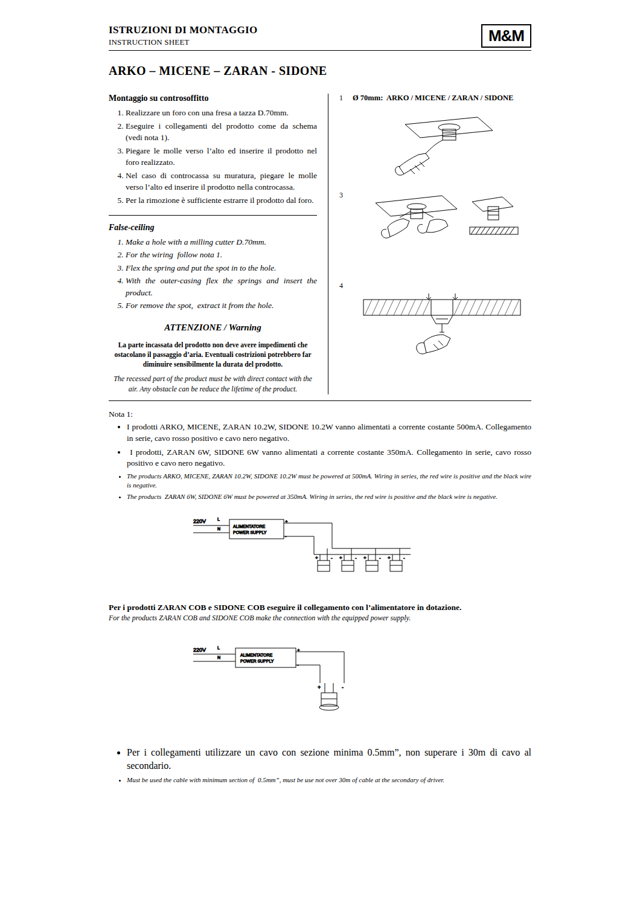ISTRUZIONI DI MONTAGGIO
INSTRUCTION SHEET
M&M
ARKO – MICENE – ZARAN - SIDONE
Montaggio su controsoffitto
Realizzare un foro con una fresa a tazza D.70mm.
Eseguire i collegamenti del prodotto come da schema (vedi nota 1).
Piegare le molle verso l’alto ed inserire il prodotto nel foro realizzato.
Nel caso di controcassa su muratura, piegare le molle verso l’alto ed inserire il prodotto nella controcassa.
Per la rimozione è sufficiente estrarre il prodotto dal foro.
False-ceiling
Make a hole with a milling cutter D.70mm.
For the wiring follow nota 1.
Flex the spring and put the spot in to the hole.
With the outer-casing flex the springs and insert the product.
For remove the spot, extract it from the hole.
ATTENZIONE / Warning
La parte incassata del prodotto non deve avere impedimenti che ostacolano il passaggio d’aria. Eventuali costrizioni potrebbero far diminuire sensibilmente la durata del prodotto.
The recessed part of the product must be with direct contact with the air. Any obstacle can be reduce the lifetime of the product.
1
Ø 70mm: ARKO / MICENE / ZARAN / SIDONE
3
4
Nota 1:
I prodotti ARKO, MICENE, ZARAN 10.2W, SIDONE 10.2W vanno alimentati a corrente costante 500mA. Collegamento in serie, cavo rosso positivo e cavo nero negativo.
I prodotti, ZARAN 6W, SIDONE 6W vanno alimentati a corrente costante 350mA. Collegamento in serie, cavo rosso positivo e cavo nero negativo.
The products ARKO, MICENE, ZARAN 10.2W, SIDONE 10.2W must be powered at 500mA. Wiring in series, the red wire is positive and the black wire is negative.
The products ZARAN 6W, SIDONE 6W must be powered at 350mA. Wiring in series, the red wire is positive and the black wire is negative.
220V L N ALIMENTATORE POWER SUPPLY + - + - + - + - + -
Per i prodotti ZARAN COB e SIDONE COB eseguire il collegamento con l’alimentatore in dotazione.
For the products ZARAN COB and SIDONE COB make the connection with the equipped power supply.
220V L N ALIMENTATORE POWER SUPPLY + - + -
Per i collegamenti utilizzare un cavo con sezione minima 0.5mm”, non superare i 30m di cavo al secondario.
Must be used the cable with minimum section of 0.5mm”, must be use not over 30m of cable at the secondary of driver.